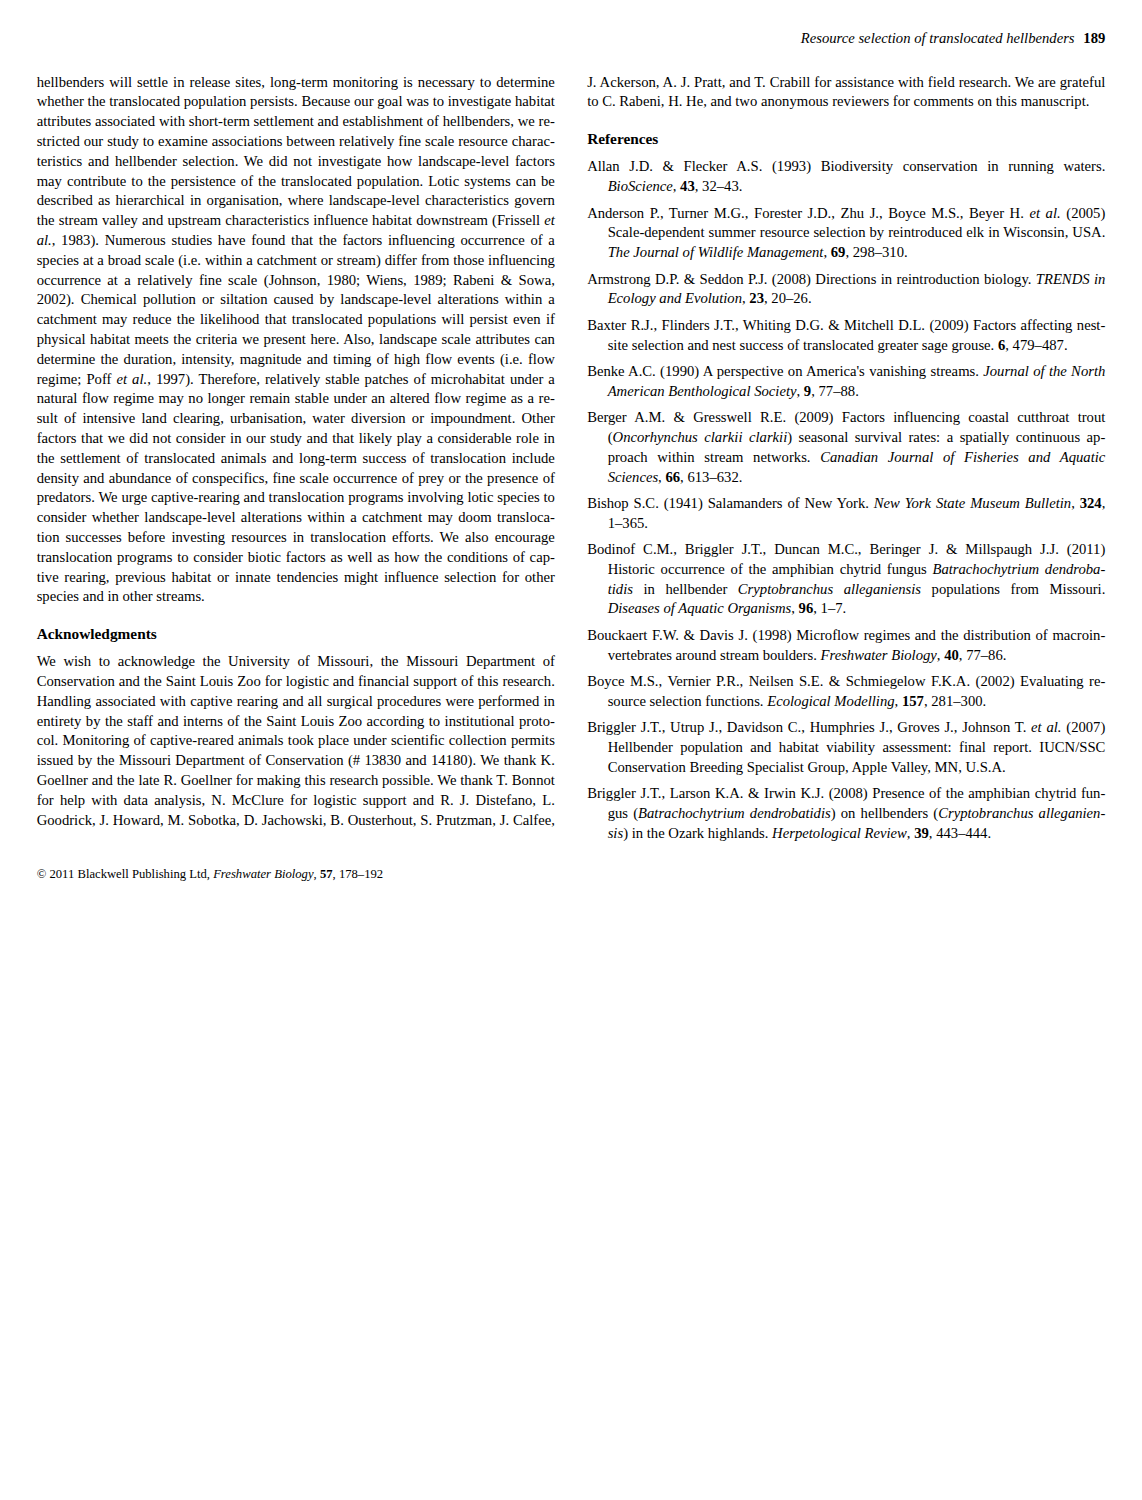Resource selection of translocated hellbenders 189
hellbenders will settle in release sites, long-term monitoring is necessary to determine whether the translocated population persists. Because our goal was to investigate habitat attributes associated with short-term settlement and establishment of hellbenders, we restricted our study to examine associations between relatively fine scale resource characteristics and hellbender selection. We did not investigate how landscape-level factors may contribute to the persistence of the translocated population. Lotic systems can be described as hierarchical in organisation, where landscape-level characteristics govern the stream valley and upstream characteristics influence habitat downstream (Frissell et al., 1983). Numerous studies have found that the factors influencing occurrence of a species at a broad scale (i.e. within a catchment or stream) differ from those influencing occurrence at a relatively fine scale (Johnson, 1980; Wiens, 1989; Rabeni & Sowa, 2002). Chemical pollution or siltation caused by landscape-level alterations within a catchment may reduce the likelihood that translocated populations will persist even if physical habitat meets the criteria we present here. Also, landscape scale attributes can determine the duration, intensity, magnitude and timing of high flow events (i.e. flow regime; Poff et al., 1997). Therefore, relatively stable patches of microhabitat under a natural flow regime may no longer remain stable under an altered flow regime as a result of intensive land clearing, urbanisation, water diversion or impoundment. Other factors that we did not consider in our study and that likely play a considerable role in the settlement of translocated animals and long-term success of translocation include density and abundance of conspecifics, fine scale occurrence of prey or the presence of predators. We urge captive-rearing and translocation programs involving lotic species to consider whether landscape-level alterations within a catchment may doom translocation successes before investing resources in translocation efforts. We also encourage translocation programs to consider biotic factors as well as how the conditions of captive rearing, previous habitat or innate tendencies might influence selection for other species and in other streams.
Acknowledgments
We wish to acknowledge the University of Missouri, the Missouri Department of Conservation and the Saint Louis Zoo for logistic and financial support of this research. Handling associated with captive rearing and all surgical procedures were performed in entirety by the staff and interns of the Saint Louis Zoo according to institutional protocol. Monitoring of captive-reared animals took place under scientific collection permits issued by the Missouri Department of Conservation (# 13830 and 14180). We thank K. Goellner and the late R. Goellner for making this research possible. We thank T. Bonnot for help with data analysis, N. McClure for logistic support and R. J. Distefano, L. Goodrick, J. Howard, M. Sobotka, D. Jachowski, B. Ousterhout, S. Prutzman, J. Calfee, J. Ackerson, A. J. Pratt, and T. Crabill for assistance with field research. We are grateful to C. Rabeni, H. He, and two anonymous reviewers for comments on this manuscript.
References
Allan J.D. & Flecker A.S. (1993) Biodiversity conservation in running waters. BioScience, 43, 32–43.
Anderson P., Turner M.G., Forester J.D., Zhu J., Boyce M.S., Beyer H. et al. (2005) Scale-dependent summer resource selection by reintroduced elk in Wisconsin, USA. The Journal of Wildlife Management, 69, 298–310.
Armstrong D.P. & Seddon P.J. (2008) Directions in reintroduction biology. TRENDS in Ecology and Evolution, 23, 20–26.
Baxter R.J., Flinders J.T., Whiting D.G. & Mitchell D.L. (2009) Factors affecting nest-site selection and nest success of translocated greater sage grouse. 6, 479–487.
Benke A.C. (1990) A perspective on America's vanishing streams. Journal of the North American Benthological Society, 9, 77–88.
Berger A.M. & Gresswell R.E. (2009) Factors influencing coastal cutthroat trout (Oncorhynchus clarkii clarkii) seasonal survival rates: a spatially continuous approach within stream networks. Canadian Journal of Fisheries and Aquatic Sciences, 66, 613–632.
Bishop S.C. (1941) Salamanders of New York. New York State Museum Bulletin, 324, 1–365.
Bodinof C.M., Briggler J.T., Duncan M.C., Beringer J. & Millspaugh J.J. (2011) Historic occurrence of the amphibian chytrid fungus Batrachochytrium dendrobatidis in hellbender Cryptobranchus alleganiensis populations from Missouri. Diseases of Aquatic Organisms, 96, 1–7.
Bouckaert F.W. & Davis J. (1998) Microflow regimes and the distribution of macroinvertebrates around stream boulders. Freshwater Biology, 40, 77–86.
Boyce M.S., Vernier P.R., Neilsen S.E. & Schmiegelow F.K.A. (2002) Evaluating resource selection functions. Ecological Modelling, 157, 281–300.
Briggler J.T., Utrup J., Davidson C., Humphries J., Groves J., Johnson T. et al. (2007) Hellbender population and habitat viability assessment: final report. IUCN/SSC Conservation Breeding Specialist Group, Apple Valley, MN, U.S.A.
Briggler J.T., Larson K.A. & Irwin K.J. (2008) Presence of the amphibian chytrid fungus (Batrachochytrium dendrobatidis) on hellbenders (Cryptobranchus alleganiensis) in the Ozark highlands. Herpetological Review, 39, 443–444.
© 2011 Blackwell Publishing Ltd, Freshwater Biology, 57, 178–192